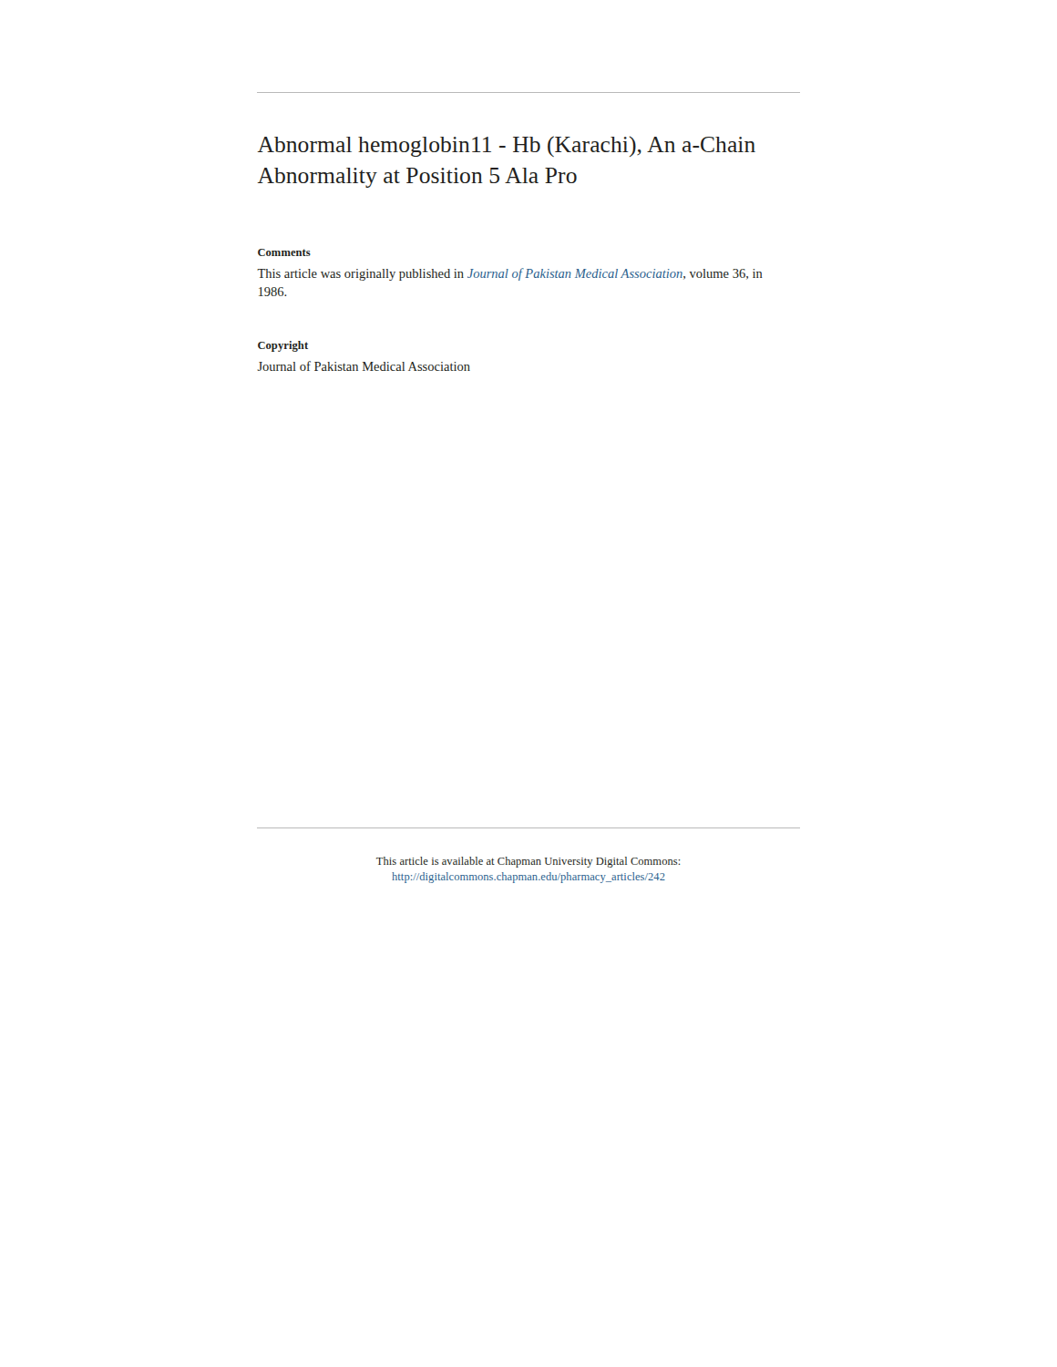Abnormal hemoglobin11 - Hb (Karachi), An a-Chain Abnormality at Position 5 Ala Pro
Comments
This article was originally published in Journal of Pakistan Medical Association, volume 36, in 1986.
Copyright
Journal of Pakistan Medical Association
This article is available at Chapman University Digital Commons: http://digitalcommons.chapman.edu/pharmacy_articles/242